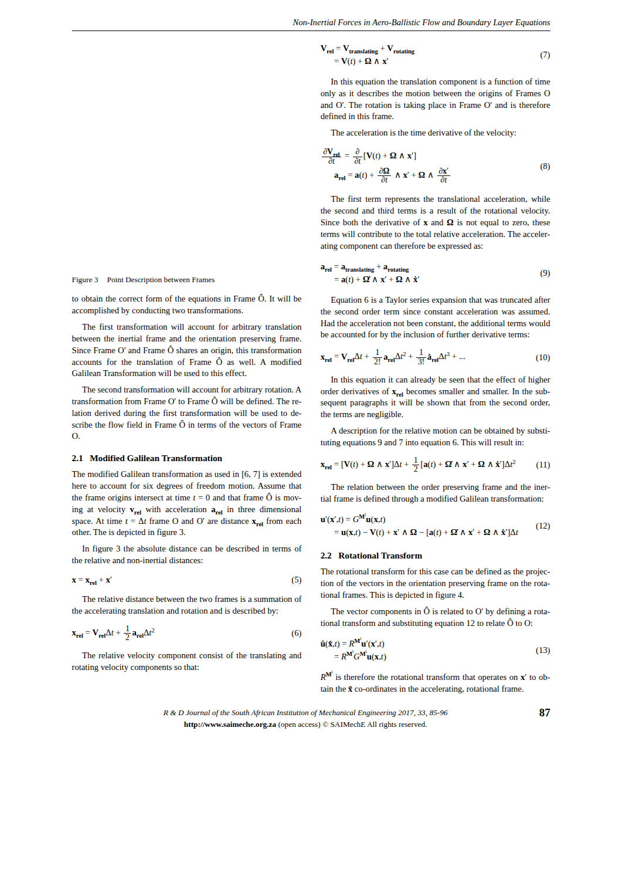Non-Inertial Forces in Aero-Ballistic Flow and Boundary Layer Equations
Figure 3 Point Description between Frames
to obtain the correct form of the equations in Frame Ô. It will be accomplished by conducting two transformations.
The first transformation will account for arbitrary translation between the inertial frame and the orientation preserving frame. Since Frame O' and Frame Ô shares an origin, this transformation accounts for the translation of Frame Ô as well. A modified Galilean Transformation will be used to this effect.
The second transformation will account for arbitrary rotation. A transformation from Frame O' to Frame Ô will be defined. The relation derived during the first transformation will be used to describe the flow field in Frame Ô in terms of the vectors of Frame O.
2.1 Modified Galilean Transformation
The modified Galilean transformation as used in [6, 7] is extended here to account for six degrees of freedom motion. Assume that the frame origins intersect at time t = 0 and that frame Ô is moving at velocity vrel with acceleration arel in three dimensional space. At time t = Δt frame O and O' are distance xrel from each other. The is depicted in figure 3.
In figure 3 the absolute distance can be described in terms of the relative and non-inertial distances:
x = xrel + x′ (5)
The relative distance between the two frames is a summation of the accelerating translation and rotation and is described by:
xrel = Vrel Δt + 12 arel Δt2 (6)
The relative velocity component consist of the translating and rotating velocity components so that:
Vrel = Vtranslating + Vrotating = V(t) + Ω ∧ x′ (7)
In this equation the translation component is a function of time only as it describes the motion between the origins of Frames O and O'. The rotation is taking place in Frame O' and is therefore defined in this frame.
The acceleration is the time derivative of the velocity:
∂Vrel∂t = ∂∂t[V(t) + Ω ∧ x′] arel = a(t) + ∂Ω∂t ∧ x′ + Ω ∧ ∂x′∂t (8)
The first term represents the translational acceleration, while the second and third terms is a result of the rotational velocity. Since both the derivative of x and Ω is not equal to zero, these terms will contribute to the total relative acceleration. The accelerating component can therefore be expressed as:
arel = atranslating + arotating = a(t) + Ω̇ ∧ x′ + Ω ∧ ẋ′ (9)
Equation 6 is a Taylor series expansion that was truncated after the second order term since constant acceleration was assumed. Had the acceleration not been constant, the additional terms would be accounted for by the inclusion of further derivative terms:
xrel = Vrel Δt + 12!arel Δt2 + 13!ȧrel Δt3 + ... (10)
In this equation it can already be seen that the effect of higher order derivatives of xrel becomes smaller and smaller. In the subsequent paragraphs it will be shown that from the second order, the terms are negligible.
A description for the relative motion can be obtained by substituting equations 9 and 7 into equation 6. This will result in:
xrel = [V(t) + Ω ∧ x′]Δt + 12[a(t) + Ω̇ ∧ x′ + Ω ∧ ẋ′]Δt2 (11)
The relation between the order preserving frame and the inertial frame is defined through a modified Galilean transformation:
u′(x′,t) = GMtu(x,t) = u(x,t) − V(t) + x′ ∧ Ω − [a(t) + Ω̇ ∧ x′ + Ω ∧ ẋ′]Δt (12)
2.2 Rotational Transform
The rotational transform for this case can be defined as the projection of the vectors in the orientation preserving frame on the rotational frames. This is depicted in figure 4.
The vector components in Ô is related to O' by defining a rotational transform and substituting equation 12 to relate Ô to O:
û(x̂,t) = RMtu′(x′,t) = RMtGMtu(x,t) (13)
RMt is therefore the rotational transform that operates on x′ to obtain the x̂ co-ordinates in the accelerating, rotational frame.
87
R & D Journal of the South African Institution of Mechanical Engineering 2017, 33, 85-96
http://www.saimeche.org.za (open access) © SAIMechE All rights reserved.